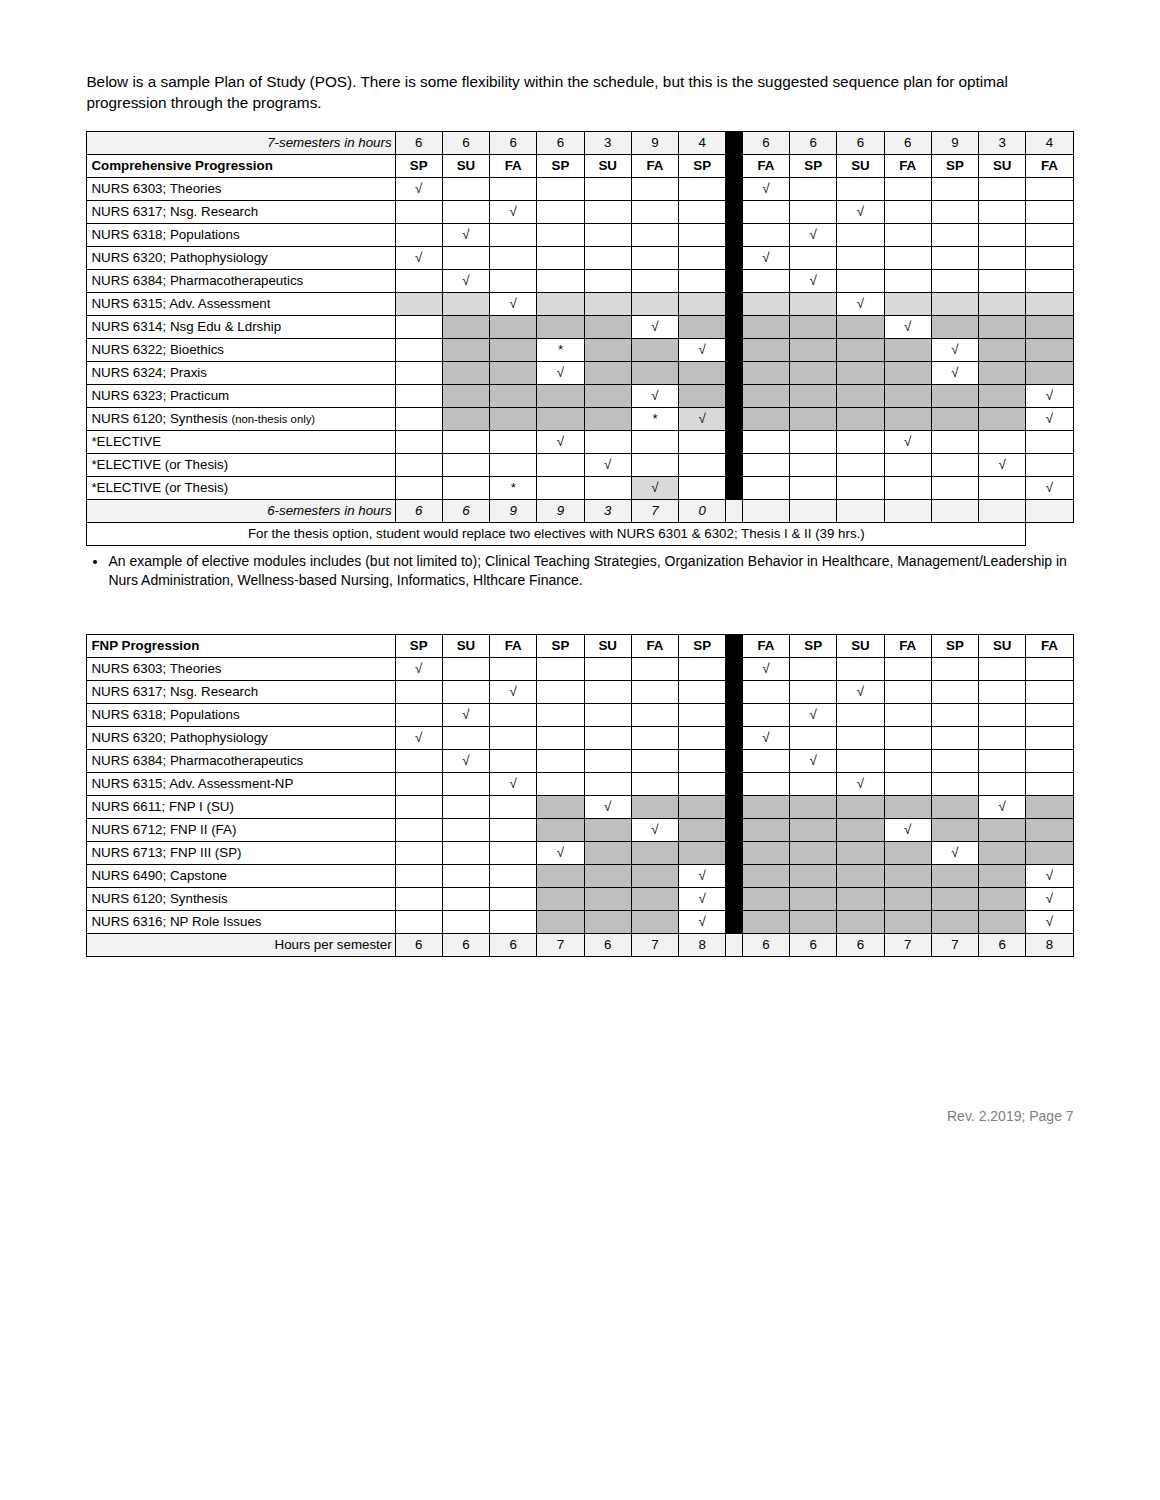Below is a sample Plan of Study (POS). There is some flexibility within the schedule, but this is the suggested sequence plan for optimal progression through the programs.
| 7-semesters in hours | 6 | 6 | 6 | 6 | 3 | 9 | 4 | | 6 | 6 | 6 | 6 | 9 | 3 | 4 |
| Comprehensive Progression | SP | SU | FA | SP | SU | FA | SP | | FA | SP | SU | FA | SP | SU | FA |
| NURS 6303; Theories | √ | | | | | | | | √ | | | | | | |
| NURS 6317; Nsg. Research | | | √ | | | | | | | | √ | | | | |
| NURS 6318; Populations | | √ | | | | | | | | √ | | | | | |
| NURS 6320; Pathophysiology | √ | | | | | | | | √ | | | | | | |
| NURS 6384; Pharmacotherapeutics | | √ | | | | | | | | √ | | | | | |
| NURS 6315; Adv. Assessment | | | √ | | | | | | | | √ | | | | |
| NURS 6314; Nsg Edu & Ldrship | | | | | | √ | | | | | | √ | | | |
| NURS 6322; Bioethics | | | | * | | | √ | | | | | | √ | | |
| NURS 6324; Praxis | | | | √ | | | | | | | | | √ | | |
| NURS 6323; Practicum | | | | | | √ | | | | | | | | | √ |
| NURS 6120; Synthesis (non-thesis only) | | | | | | * | √ | | | | | | | | √ |
| *ELECTIVE | | | | √ | | | | | | | | √ | | | |
| *ELECTIVE (or Thesis) | | | | | √ | | | | | | | | | √ | |
| *ELECTIVE (or Thesis) | | | * | | | √ | | | | | | | | | √ |
| 6-semesters in hours | 6 | 6 | 9 | 9 | 3 | 7 | 0 | | | | | | | | |
| For the thesis option, student would replace two electives with NURS 6301 & 6302; Thesis I & II (39 hrs.) |
An example of elective modules includes (but not limited to); Clinical Teaching Strategies, Organization Behavior in Healthcare, Management/Leadership in Nurs Administration, Wellness-based Nursing, Informatics, Hlthcare Finance.
| FNP Progression | SP | SU | FA | SP | SU | FA | SP | | FA | SP | SU | FA | SP | SU | FA |
| NURS 6303; Theories | √ | | | | | | | | √ | | | | | | |
| NURS 6317; Nsg. Research | | | √ | | | | | | | | √ | | | | |
| NURS 6318; Populations | | √ | | | | | | | | √ | | | | | |
| NURS 6320; Pathophysiology | √ | | | | | | | | √ | | | | | | |
| NURS 6384; Pharmacotherapeutics | | √ | | | | | | | | √ | | | | | |
| NURS 6315; Adv. Assessment-NP | | | √ | | | | | | | | √ | | | | |
| NURS 6611; FNP I (SU) | | | | | √ | | | | | | | | | √ | |
| NURS 6712; FNP II (FA) | | | | | | √ | | | | | | √ | | | |
| NURS 6713; FNP III (SP) | | | | √ | | | | | | | | | √ | | |
| NURS 6490; Capstone | | | | | | | √ | | | | | | | | √ |
| NURS 6120; Synthesis | | | | | | | √ | | | | | | | | √ |
| NURS 6316; NP Role Issues | | | | | | | √ | | | | | | | | √ |
| Hours per semester | 6 | 6 | 6 | 7 | 6 | 7 | 8 | | 6 | 6 | 6 | 7 | 7 | 6 | 8 |
Rev. 2.2019; Page 7